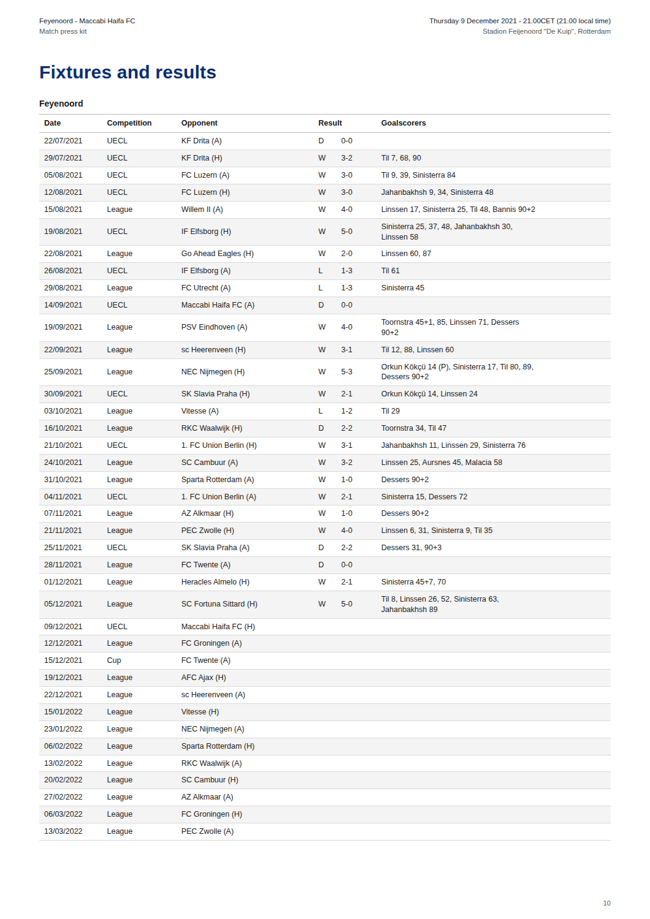Feyenoord - Maccabi Haifa FC
Match press kit
Thursday 9 December 2021 - 21.00CET (21.00 local time)
Stadion Feijenoord "De Kuip", Rotterdam
Fixtures and results
Feyenoord
| Date | Competition | Opponent | Result | Goalscorers |
| --- | --- | --- | --- | --- |
| 22/07/2021 | UECL | KF Drita (A) | D | 0-0 | |
| 29/07/2021 | UECL | KF Drita (H) | W | 3-2 | Til 7, 68, 90 |
| 05/08/2021 | UECL | FC Luzern (A) | W | 3-0 | Til 9, 39, Sinisterra 84 |
| 12/08/2021 | UECL | FC Luzern (H) | W | 3-0 | Jahanbakhsh 9, 34, Sinisterra 48 |
| 15/08/2021 | League | Willem II (A) | W | 4-0 | Linssen 17, Sinisterra 25, Til 48, Bannis 90+2 |
| 19/08/2021 | UECL | IF Elfsborg (H) | W | 5-0 | Sinisterra 25, 37, 48, Jahanbakhsh 30, Linssen 58 |
| 22/08/2021 | League | Go Ahead Eagles (H) | W | 2-0 | Linssen 60, 87 |
| 26/08/2021 | UECL | IF Elfsborg (A) | L | 1-3 | Til 61 |
| 29/08/2021 | League | FC Utrecht (A) | L | 1-3 | Sinisterra 45 |
| 14/09/2021 | UECL | Maccabi Haifa FC (A) | D | 0-0 | |
| 19/09/2021 | League | PSV Eindhoven (A) | W | 4-0 | Toornstra 45+1, 85, Linssen 71, Dessers 90+2 |
| 22/09/2021 | League | sc Heerenveen (H) | W | 3-1 | Til 12, 88, Linssen 60 |
| 25/09/2021 | League | NEC Nijmegen (H) | W | 5-3 | Orkun Kökçü 14 (P), Sinisterra 17, Til 80, 89, Dessers 90+2 |
| 30/09/2021 | UECL | SK Slavia Praha (H) | W | 2-1 | Orkun Kökçü 14, Linssen 24 |
| 03/10/2021 | League | Vitesse (A) | L | 1-2 | Til 29 |
| 16/10/2021 | League | RKC Waalwijk (H) | D | 2-2 | Toornstra 34, Til 47 |
| 21/10/2021 | UECL | 1. FC Union Berlin (H) | W | 3-1 | Jahanbakhsh 11, Linssen 29, Sinisterra 76 |
| 24/10/2021 | League | SC Cambuur (A) | W | 3-2 | Linssen 25, Aursnes 45, Malacia 58 |
| 31/10/2021 | League | Sparta Rotterdam (A) | W | 1-0 | Dessers 90+2 |
| 04/11/2021 | UECL | 1. FC Union Berlin (A) | W | 2-1 | Sinisterra 15, Dessers 72 |
| 07/11/2021 | League | AZ Alkmaar (H) | W | 1-0 | Dessers 90+2 |
| 21/11/2021 | League | PEC Zwolle (H) | W | 4-0 | Linssen 6, 31, Sinisterra 9, Til 35 |
| 25/11/2021 | UECL | SK Slavia Praha (A) | D | 2-2 | Dessers 31, 90+3 |
| 28/11/2021 | League | FC Twente (A) | D | 0-0 | |
| 01/12/2021 | League | Heracles Almelo (H) | W | 2-1 | Sinisterra 45+7, 70 |
| 05/12/2021 | League | SC Fortuna Sittard (H) | W | 5-0 | Til 8, Linssen 26, 52, Sinisterra 63, Jahanbakhsh 89 |
| 09/12/2021 | UECL | Maccabi Haifa FC (H) | | | |
| 12/12/2021 | League | FC Groningen (A) | | | |
| 15/12/2021 | Cup | FC Twente (A) | | | |
| 19/12/2021 | League | AFC Ajax (H) | | | |
| 22/12/2021 | League | sc Heerenveen (A) | | | |
| 15/01/2022 | League | Vitesse (H) | | | |
| 23/01/2022 | League | NEC Nijmegen (A) | | | |
| 06/02/2022 | League | Sparta Rotterdam (H) | | | |
| 13/02/2022 | League | RKC Waalwijk (A) | | | |
| 20/02/2022 | League | SC Cambuur (H) | | | |
| 27/02/2022 | League | AZ Alkmaar (A) | | | |
| 06/03/2022 | League | FC Groningen (H) | | | |
| 13/03/2022 | League | PEC Zwolle (A) | | | |
10